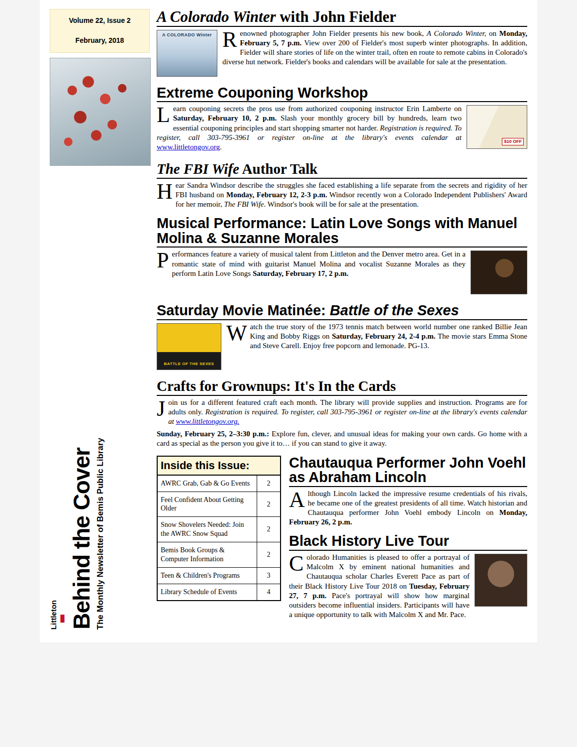Volume 22, Issue 2
February, 2018
Littleton
▮
Behind the Cover
The Monthly Newsletter of Bemis Public Library
A Colorado Winter with John Fielder
Renowned photographer John Fielder presents his new book, A Colorado Winter, on Monday, February 5, 7 p.m. View over 200 of Fielder's most superb winter photographs. In addition, Fielder will share stories of life on the winter trail, often en route to remote cabins in Colorado's diverse hut network. Fielder's books and calendars will be available for sale at the presentation.
Extreme Couponing Workshop
Learn couponing secrets the pros use from authorized couponing instructor Erin Lamberte on Saturday, February 10, 2 p.m. Slash your monthly grocery bill by hundreds, learn two essential couponing principles and start shopping smarter not harder. Registration is required. To register, call 303-795-3961 or register on-line at the library's events calendar at www.littletongov.org.
The FBI Wife Author Talk
Hear Sandra Windsor describe the struggles she faced establishing a life separate from the secrets and rigidity of her FBI husband on Monday, February 12, 2-3 p.m. Windsor recently won a Colorado Independent Publishers' Award for her memoir, The FBI Wife. Windsor's book will be for sale at the presentation.
Musical Performance: Latin Love Songs with Manuel Molina & Suzanne Morales
Performances feature a variety of musical talent from Littleton and the Denver metro area. Get in a romantic state of mind with guitarist Manuel Molina and vocalist Suzanne Morales as they perform Latin Love Songs Saturday, February 17, 2 p.m.
Saturday Movie Matinée: Battle of the Sexes
Watch the true story of the 1973 tennis match between world number one ranked Billie Jean King and Bobby Riggs on Saturday, February 24, 2-4 p.m. The movie stars Emma Stone and Steve Carell. Enjoy free popcorn and lemonade. PG-13.
Crafts for Grownups: It's In the Cards
Join us for a different featured craft each month. The library will provide supplies and instruction. Programs are for adults only. Registration is required. To register, call 303-795-3961 or register on-line at the library's events calendar at www.littletongov.org.
Sunday, February 25, 2–3:30 p.m.: Explore fun, clever, and unusual ideas for making your own cards. Go home with a card as special as the person you give it to… if you can stand to give it away.
Inside this Issue:
| AWRC Grab, Gab & Go Events | 2 |
| Feel Confident About Getting Older | 2 |
| Snow Shovelers Needed: Join the AWRC Snow Squad | 2 |
| Bemis Book Groups & Computer Information | 2 |
| Teen & Children's Programs | 3 |
| Library Schedule of Events | 4 |
Chautauqua Performer John Voehl as Abraham Lincoln
Although Lincoln lacked the impressive resume credentials of his rivals, he became one of the greatest presidents of all time. Watch historian and Chautauqua performer John Voehl embody Lincoln on Monday, February 26, 2 p.m.
Black History Live Tour
Colorado Humanities is pleased to offer a portrayal of Malcolm X by eminent national humanities and Chautauqua scholar Charles Everett Pace as part of their Black History Live Tour 2018 on Tuesday, February 27, 7 p.m. Pace's portrayal will show how marginal outsiders become influential insiders. Participants will have a unique opportunity to talk with Malcolm X and Mr. Pace.